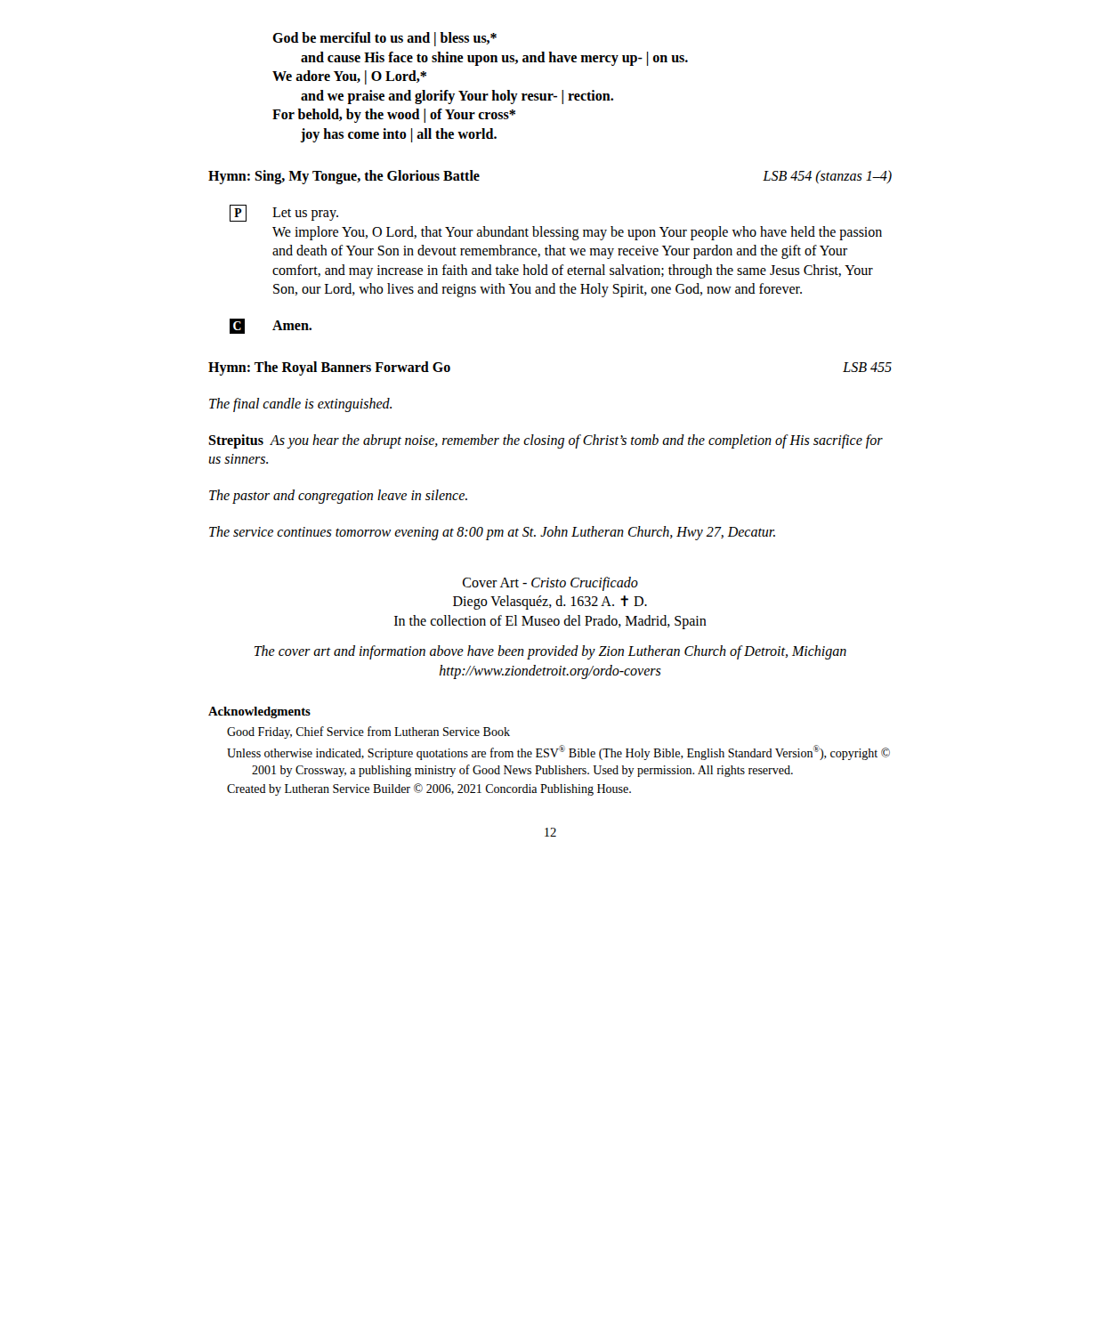God be merciful to us and | bless us,*
and cause His face to shine upon us, and have mercy up- | on us.
We adore You, | O Lord,*
and we praise and glorify Your holy resur- | rection.
For behold, by the wood | of Your cross*
joy has come into | all the world.
Hymn: Sing, My Tongue, the Glorious Battle LSB 454 (stanzas 1–4)
P
Let us pray.
We implore You, O Lord, that Your abundant blessing may be upon Your people who have held the passion and death of Your Son in devout remembrance, that we may receive Your pardon and the gift of Your comfort, and may increase in faith and take hold of eternal salvation; through the same Jesus Christ, Your Son, our Lord, who lives and reigns with You and the Holy Spirit, one God, now and forever.
C
Amen.
Hymn: The Royal Banners Forward Go LSB 455
The final candle is extinguished.
Strepitus As you hear the abrupt noise, remember the closing of Christ’s tomb and the completion of His sacrifice for us sinners.
The pastor and congregation leave in silence.
The service continues tomorrow evening at 8:00 pm at St. John Lutheran Church, Hwy 27, Decatur.
Cover Art - Cristo Crucificado Diego Velasquéz, d. 1632 A. ✝ D. In the collection of El Museo del Prado, Madrid, Spain
The cover art and information above have been provided by Zion Lutheran Church of Detroit, Michigan
http://www.ziondetroit.org/ordo-covers
Acknowledgments
Good Friday, Chief Service from Lutheran Service Book
Unless otherwise indicated, Scripture quotations are from the ESV® Bible (The Holy Bible, English Standard Version®), copyright © 2001 by Crossway, a publishing ministry of Good News Publishers. Used by permission. All rights reserved.
Created by Lutheran Service Builder © 2006, 2021 Concordia Publishing House.
12